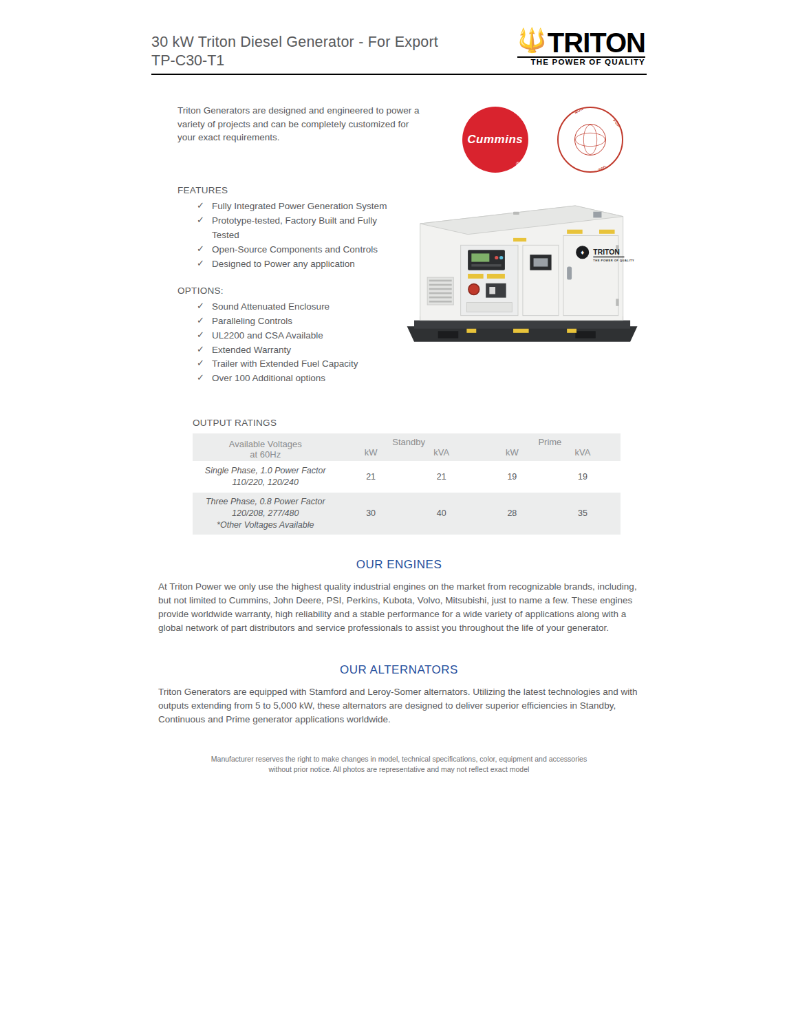30 kW Triton Diesel Generator - For Export
TP-C30-T1
🔱 TRITON
THE POWER OF QUALITY
Triton Generators are designed and engineered to power a variety of projects and can be completely customized for your exact requirements.
Cummins
®
NON EPA RATED FOR INTERNATIONAL USE ONLY
FEATURES
Fully Integrated Power Generation System
Prototype-tested, Factory Built and Fully Tested
Open-Source Components and Controls
Designed to Power any application
OPTIONS:
Sound Attenuated Enclosure
Paralleling Controls
UL2200 and CSA Available
Extended Warranty
Trailer with Extended Fuel Capacity
Over 100 Additional options
♦ TRITON THE POWER OF QUALITY
OUTPUT RATINGS
| Available Voltages at 60Hz | Standby | Prime |
| --- | --- | --- |
| kW | kVA | kW | kVA |
| Single Phase, 1.0 Power Factor 110/220, 120/240 | 21 | 21 | 19 | 19 |
| Three Phase, 0.8 Power Factor 120/208, 277/480 *Other Voltages Available | 30 | 40 | 28 | 35 |
OUR ENGINES
At Triton Power we only use the highest quality industrial engines on the market from recognizable brands, including, but not limited to Cummins, John Deere, PSI, Perkins, Kubota, Volvo, Mitsubishi, just to name a few. These engines provide worldwide warranty, high reliability and a stable performance for a wide variety of applications along with a global network of part distributors and service professionals to assist you throughout the life of your generator.
OUR ALTERNATORS
Triton Generators are equipped with Stamford and Leroy-Somer alternators. Utilizing the latest technologies and with outputs extending from 5 to 5,000 kW, these alternators are designed to deliver superior efficiencies in Standby, Continuous and Prime generator applications worldwide.
Manufacturer reserves the right to make changes in model, technical specifications, color, equipment and accessories
without prior notice. All photos are representative and may not reflect exact model